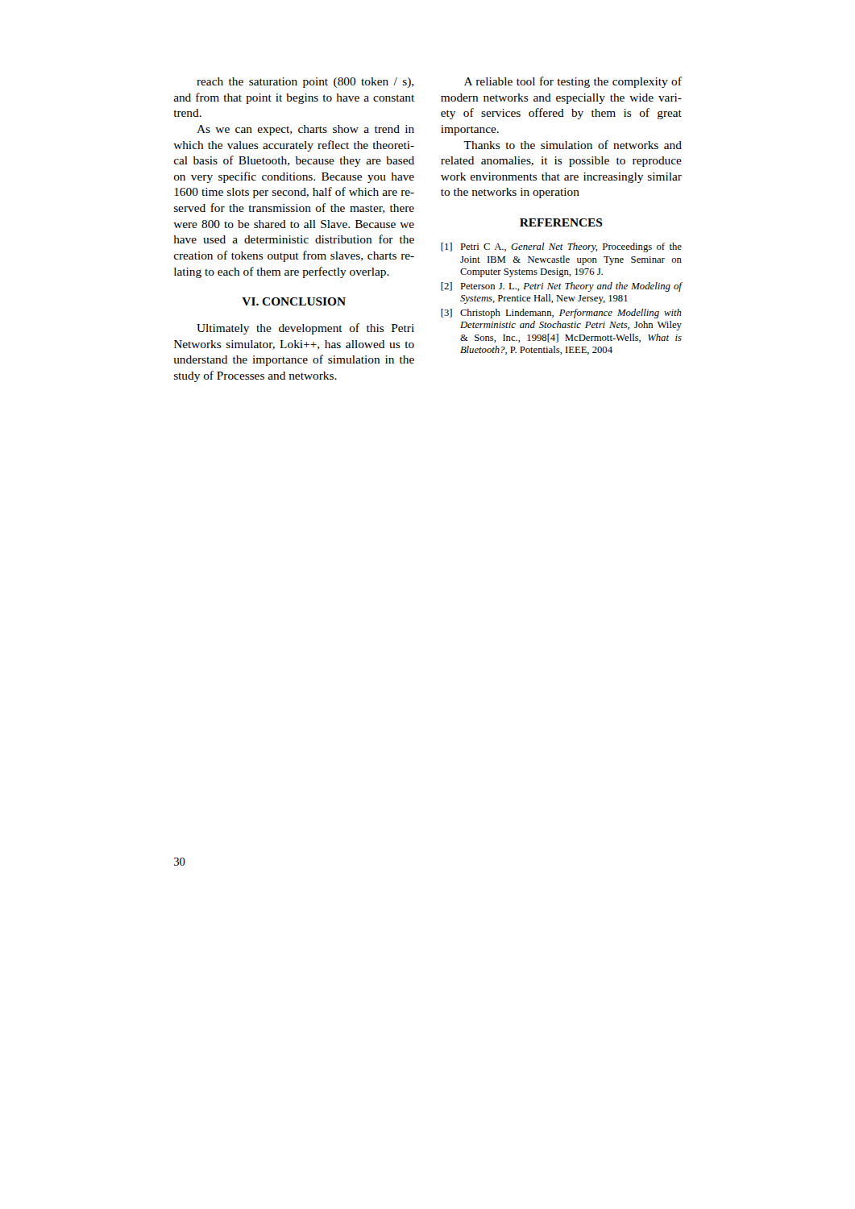reach the saturation point (800 token / s), and from that point it begins to have a constant trend.
As we can expect, charts show a trend in which the values accurately reflect the theoretical basis of Bluetooth, because they are based on very specific conditions. Because you have 1600 time slots per second, half of which are reserved for the transmission of the master, there were 800 to be shared to all Slave. Because we have used a deterministic distribution for the creation of tokens output from slaves, charts relating to each of them are perfectly overlap.
VI. CONCLUSION
Ultimately the development of this Petri Networks simulator, Loki++, has allowed us to understand the importance of simulation in the study of Processes and networks.
A reliable tool for testing the complexity of modern networks and especially the wide variety of services offered by them is of great importance.
Thanks to the simulation of networks and related anomalies, it is possible to reproduce work environments that are increasingly similar to the networks in operation
REFERENCES
[1]
Petri C A., General Net Theory, Proceedings of the Joint IBM & Newcastle upon Tyne Seminar on Computer Systems Design, 1976 J.
[2]
Peterson J. L., Petri Net Theory and the Modeling of Systems, Prentice Hall, New Jersey, 1981
[3]
Christoph Lindemann, Performance Modelling with Deterministic and Stochastic Petri Nets, John Wiley & Sons, Inc., 1998[4] McDermott-Wells, What is Bluetooth?, P. Potentials, IEEE, 2004
30